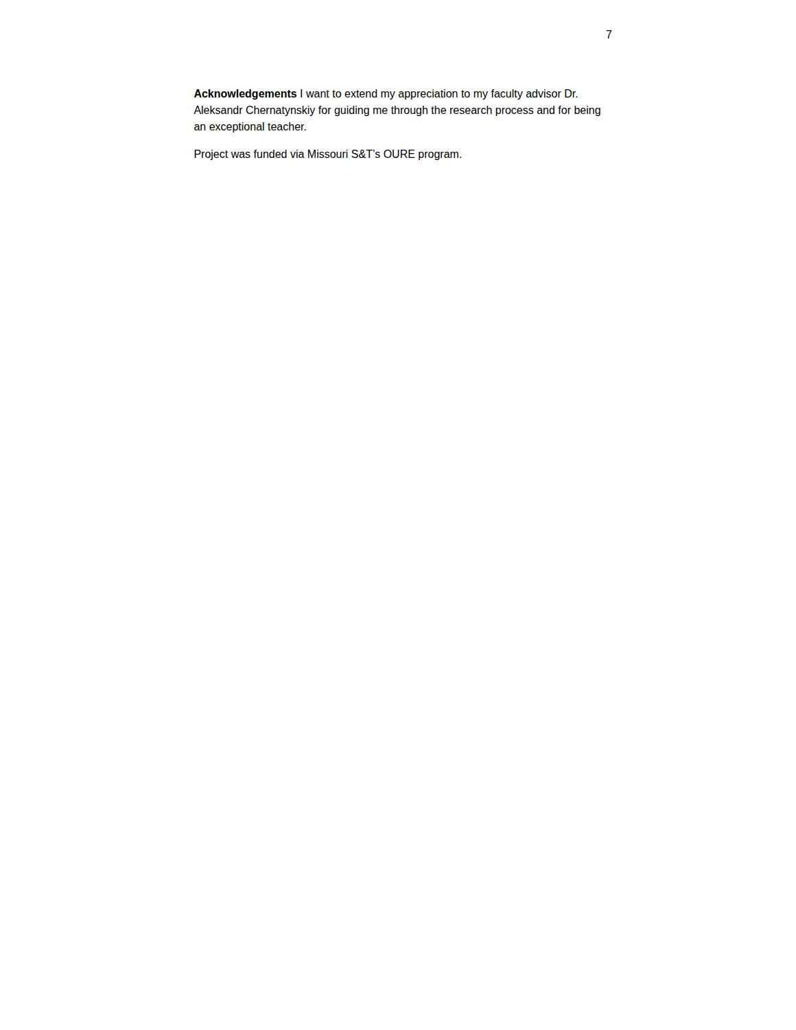7
Acknowledgements I want to extend my appreciation to my faculty advisor Dr. Aleksandr Chernatynskiy for guiding me through the research process and for being an exceptional teacher.
Project was funded via Missouri S&T’s OURE program.